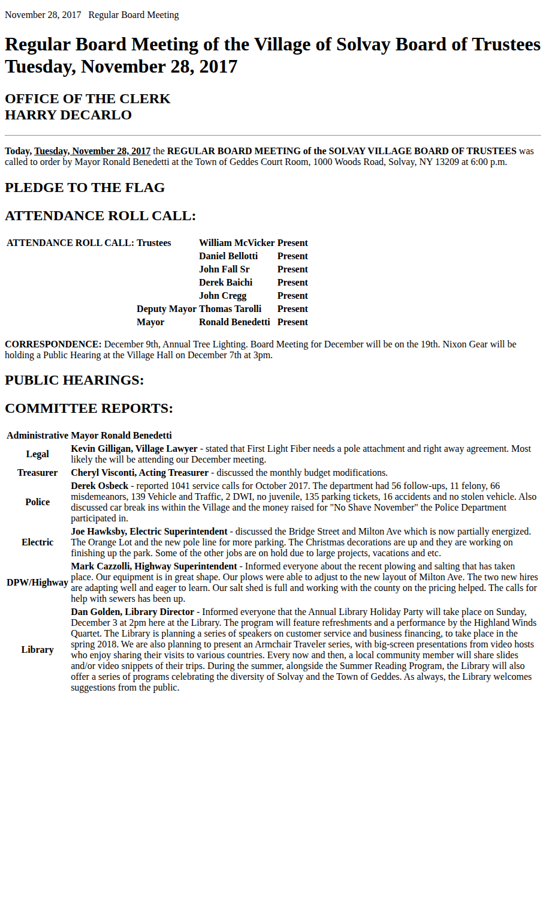November 28, 2017 Regular Board Meeting
Regular Board Meeting of the Village of Solvay Board of Trustees
Tuesday, November 28, 2017
OFFICE OF THE CLERK
HARRY DECARLO
Today, Tuesday, November 28, 2017 the REGULAR BOARD MEETING of the SOLVAY VILLAGE BOARD OF TRUSTEES was called to order by Mayor Ronald Benedetti at the Town of Geddes Court Room, 1000 Woods Road, Solvay, NY 13209 at 6:00 p.m.
PLEDGE TO THE FLAG
ATTENDANCE ROLL CALL:
| ATTENDANCE ROLL CALL: | Trustees | William McVicker | Present |
| | | Daniel Bellotti | Present |
| | | John Fall Sr | Present |
| | | Derek Baichi | Present |
| | | John Cregg | Present |
| | Deputy Mayor | Thomas Tarolli | Present |
| | Mayor | Ronald Benedetti | Present |
CORRESPONDENCE: December 9th, Annual Tree Lighting. Board Meeting for December will be on the 19th. Nixon Gear will be holding a Public Hearing at the Village Hall on December 7th at 3pm.
PUBLIC HEARINGS:
COMMITTEE REPORTS:
| Administrative | Mayor Ronald Benedetti |
| Legal | Kevin Gilligan, Village Lawyer - stated that First Light Fiber needs a pole attachment and right away agreement. Most likely the will be attending our December meeting. |
| Treasurer | Cheryl Visconti, Acting Treasurer - discussed the monthly budget modifications. |
| Police | Derek Osbeck - reported 1041 service calls for October 2017. The department had 56 follow-ups, 11 felony, 66 misdemeanors, 139 Vehicle and Traffic, 2 DWI, no juvenile, 135 parking tickets, 16 accidents and no stolen vehicle. Also discussed car break ins within the Village and the money raised for "No Shave November" the Police Department participated in. |
| Electric | Joe Hawksby, Electric Superintendent - discussed the Bridge Street and Milton Ave which is now partially energized. The Orange Lot and the new pole line for more parking. The Christmas decorations are up and they are working on finishing up the park. Some of the other jobs are on hold due to large projects, vacations and etc. |
| DPW/Highway | Mark Cazzolli, Highway Superintendent - Informed everyone about the recent plowing and salting that has taken place. Our equipment is in great shape. Our plows were able to adjust to the new layout of Milton Ave. The two new hires are adapting well and eager to learn. Our salt shed is full and working with the county on the pricing helped. The calls for help with sewers has been up. |
| Library | Dan Golden, Library Director - Informed everyone that the Annual Library Holiday Party will take place on Sunday, December 3 at 2pm here at the Library. The program will feature refreshments and a performance by the Highland Winds Quartet. The Library is planning a series of speakers on customer service and business financing, to take place in the spring 2018. We are also planning to present an Armchair Traveler series, with big-screen presentations from video hosts who enjoy sharing their visits to various countries. Every now and then, a local community member will share slides and/or video snippets of their trips. During the summer, alongside the Summer Reading Program, the Library will also offer a series of programs celebrating the diversity of Solvay and the Town of Geddes. As always, the Library welcomes suggestions from the public. |